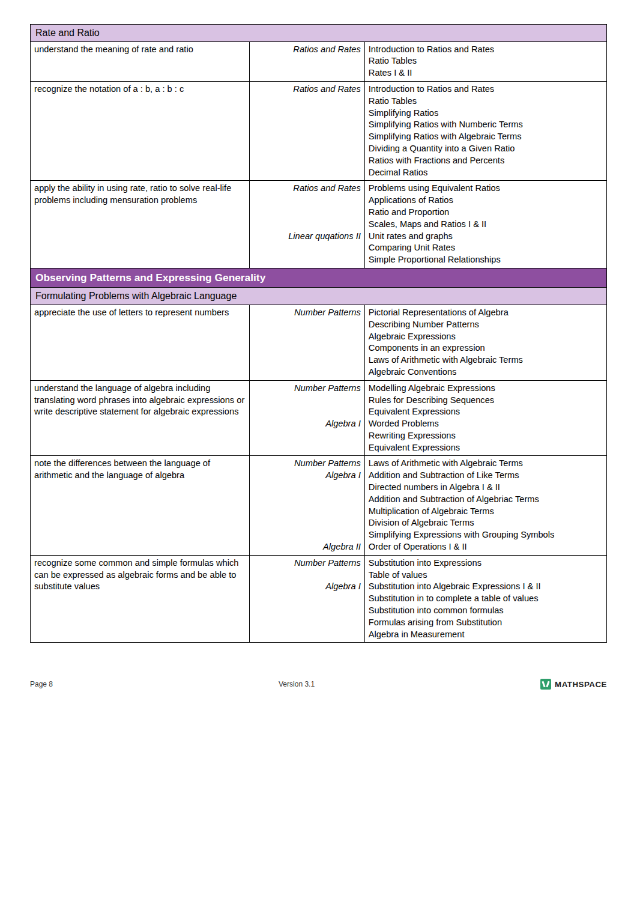| Rate and Ratio |
| understand the meaning of rate and ratio | Ratios and Rates | Introduction to Ratios and Rates Ratio Tables Rates I & II |
| recognize the notation of a : b, a : b : c | Ratios and Rates | Introduction to Ratios and Rates Ratio Tables Simplifying Ratios Simplifying Ratios with Numberic Terms Simplifying Ratios with Algebraic Terms Dividing a Quantity into a Given Ratio Ratios with Fractions and Percents Decimal Ratios |
| apply the ability in using rate, ratio to solve real-life problems including mensuration problems | Ratios and Rates Linear quqations II | Problems using Equivalent Ratios Applications of Ratios Ratio and Proportion Scales, Maps and Ratios I & II Unit rates and graphs Comparing Unit Rates Simple Proportional Relationships |
| Observing Patterns and Expressing Generality |
| Formulating Problems with Algebraic Language |
| appreciate the use of letters to represent numbers | Number Patterns | Pictorial Representations of Algebra Describing Number Patterns Algebraic Expressions Components in an expression Laws of Arithmetic with Algebraic Terms Algebraic Conventions |
| understand the language of algebra including translating word phrases into algebraic expressions or write descriptive statement for algebraic expressions | Number Patterns Algebra I | Modelling Algebraic Expressions Rules for Describing Sequences Equivalent Expressions Worded Problems Rewriting Expressions Equivalent Expressions |
| note the differences between the language of arithmetic and the language of algebra | Number Patterns Algebra I Algebra II | Laws of Arithmetic with Algebraic Terms Addition and Subtraction of Like Terms Directed numbers in Algebra I & II Addition and Subtraction of Algebriac Terms Multiplication of Algebraic Terms Division of Algebraic Terms Simplifying Expressions with Grouping Symbols Order of Operations I & II |
| recognize some common and simple formulas which can be expressed as algebraic forms and be able to substitute values | Number Patterns Algebra I | Substitution into Expressions Table of values Substitution into Algebraic Expressions I & II Substitution in to complete a table of values Substitution into common formulas Formulas arising from Substitution Algebra in Measurement |
Page 8
Version 3.1
MATHSPACE